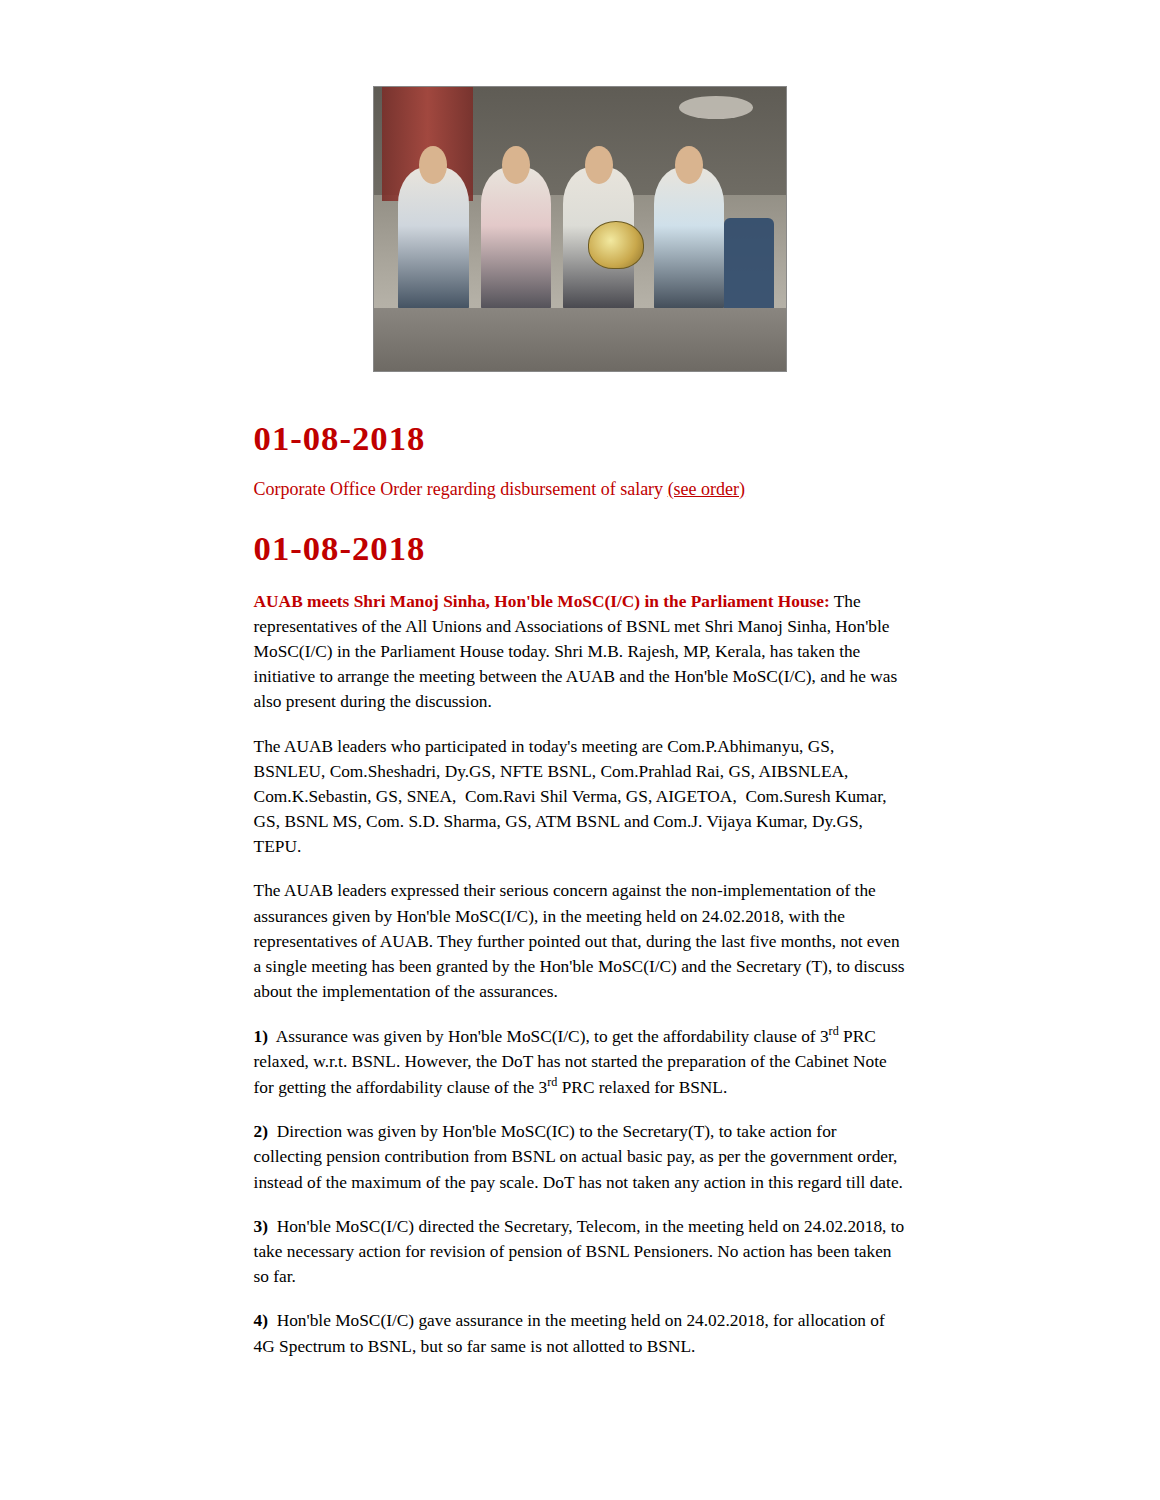01-08-2018
Corporate Office Order regarding disbursement of salary (see order)
01-08-2018
AUAB meets Shri Manoj Sinha, Hon'ble MoSC(I/C) in the Parliament House: The representatives of the All Unions and Associations of BSNL met Shri Manoj Sinha, Hon'ble MoSC(I/C) in the Parliament House today. Shri M.B. Rajesh, MP, Kerala, has taken the initiative to arrange the meeting between the AUAB and the Hon'ble MoSC(I/C), and he was also present during the discussion.
The AUAB leaders who participated in today's meeting are Com.P.Abhimanyu, GS, BSNLEU, Com.Sheshadri, Dy.GS, NFTE BSNL, Com.Prahlad Rai, GS, AIBSNLEA, Com.K.Sebastin, GS, SNEA, Com.Ravi Shil Verma, GS, AIGETOA, Com.Suresh Kumar, GS, BSNL MS, Com. S.D. Sharma, GS, ATM BSNL and Com.J. Vijaya Kumar, Dy.GS, TEPU.
The AUAB leaders expressed their serious concern against the non-implementation of the assurances given by Hon'ble MoSC(I/C), in the meeting held on 24.02.2018, with the representatives of AUAB. They further pointed out that, during the last five months, not even a single meeting has been granted by the Hon'ble MoSC(I/C) and the Secretary (T), to discuss about the implementation of the assurances.
1) Assurance was given by Hon'ble MoSC(I/C), to get the affordability clause of 3rd PRC relaxed, w.r.t. BSNL. However, the DoT has not started the preparation of the Cabinet Note for getting the affordability clause of the 3rd PRC relaxed for BSNL.
2) Direction was given by Hon'ble MoSC(IC) to the Secretary(T), to take action for collecting pension contribution from BSNL on actual basic pay, as per the government order, instead of the maximum of the pay scale. DoT has not taken any action in this regard till date.
3) Hon'ble MoSC(I/C) directed the Secretary, Telecom, in the meeting held on 24.02.2018, to take necessary action for revision of pension of BSNL Pensioners. No action has been taken so far.
4) Hon'ble MoSC(I/C) gave assurance in the meeting held on 24.02.2018, for allocation of 4G Spectrum to BSNL, but so far same is not allotted to BSNL.